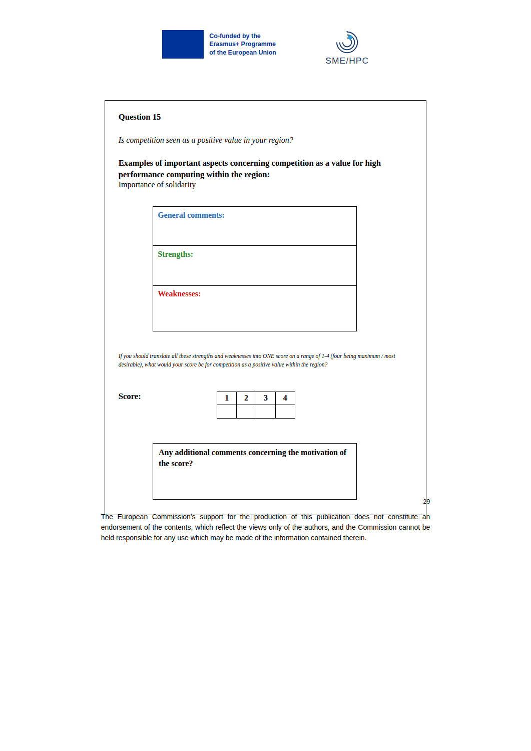Co-funded by the
Erasmus+ Programme
of the European Union
SME/HPC
Question 15
Is competition seen as a positive value in your region?
Examples of important aspects concerning competition as a value for high performance computing within the region:
Importance of solidarity
General comments:
Strengths:
Weaknesses:
If you should translate all these strengths and weaknesses into ONE score on a range of 1-4 (four being maximum / most desirable), what would your score be for competition as a positive value within the region?
Score:
| 1 | 2 | 3 | 4 |
Any additional comments concerning the motivation of the score?
29
The European Commission's support for the production of this publication does not constitute an endorsement of the contents, which reflect the views only of the authors, and the Commission cannot be held responsible for any use which may be made of the information contained therein.